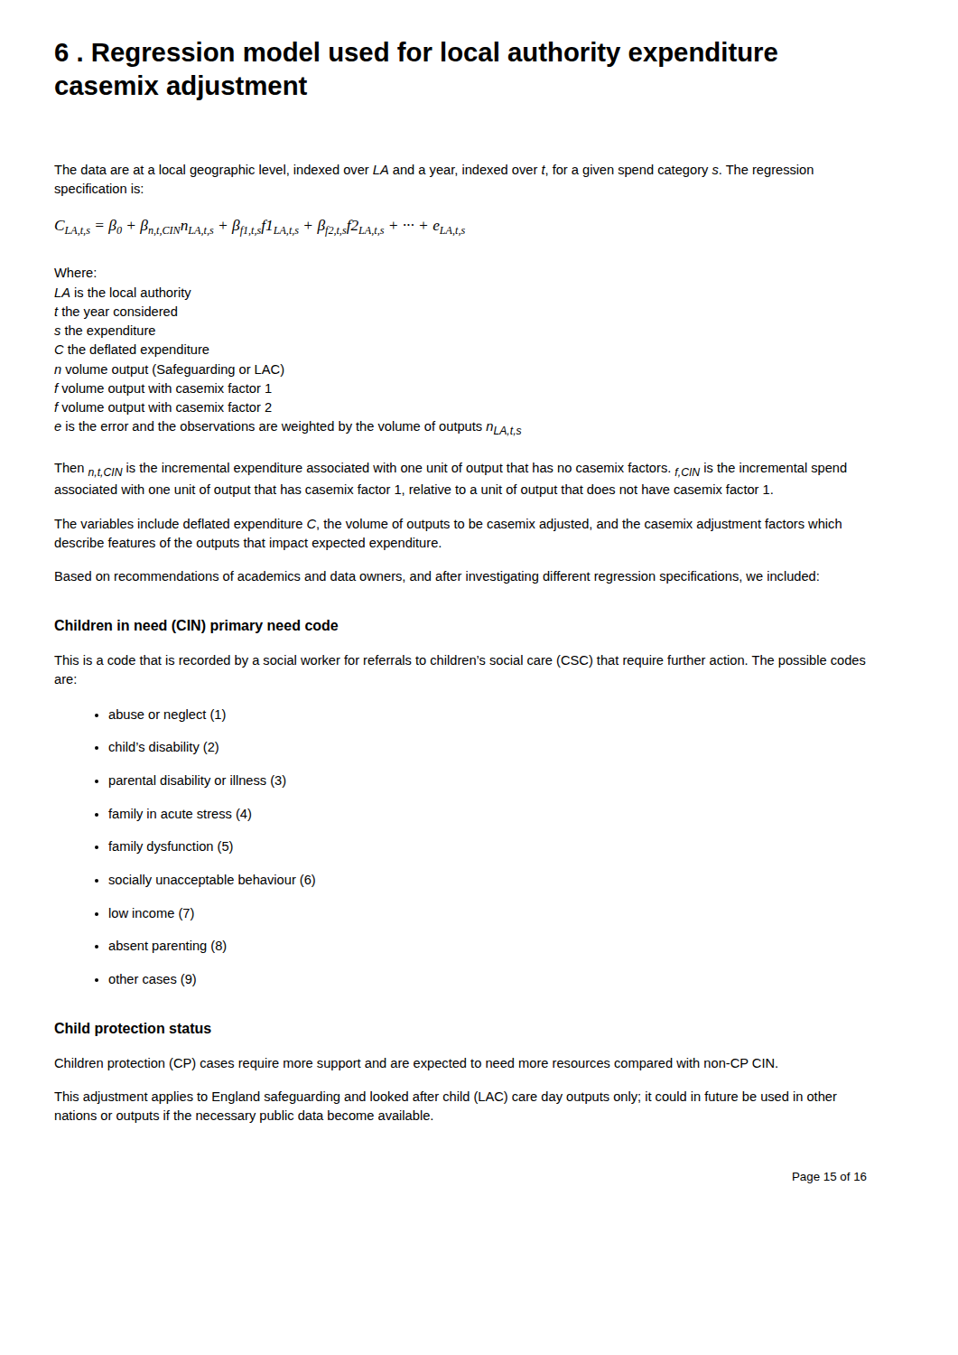6 . Regression model used for local authority expenditure casemix adjustment
The data are at a local geographic level, indexed over LA and a year, indexed over t, for a given spend category s. The regression specification is:
CLA,t,s = β0 + βn,t,CINnLA,t,s + βf1,t,sf1LA,t,s + βf2,t,sf2LA,t,s + ··· + eLA,t,s
Where:
LA is the local authority
t the year considered
s the expenditure
C the deflated expenditure
n volume output (Safeguarding or LAC)
f volume output with casemix factor 1
f volume output with casemix factor 2
e is the error and the observations are weighted by the volume of outputs nLA,t,s
Then n,t,CIN is the incremental expenditure associated with one unit of output that has no casemix factors. f,CIN is the incremental spend associated with one unit of output that has casemix factor 1, relative to a unit of output that does not have casemix factor 1.
The variables include deflated expenditure C, the volume of outputs to be casemix adjusted, and the casemix adjustment factors which describe features of the outputs that impact expected expenditure.
Based on recommendations of academics and data owners, and after investigating different regression specifications, we included:
Children in need (CIN) primary need code
This is a code that is recorded by a social worker for referrals to children’s social care (CSC) that require further action. The possible codes are:
abuse or neglect (1)
child’s disability (2)
parental disability or illness (3)
family in acute stress (4)
family dysfunction (5)
socially unacceptable behaviour (6)
low income (7)
absent parenting (8)
other cases (9)
Child protection status
Children protection (CP) cases require more support and are expected to need more resources compared with non-CP CIN.
This adjustment applies to England safeguarding and looked after child (LAC) care day outputs only; it could in future be used in other nations or outputs if the necessary public data become available.
Page 15 of 16